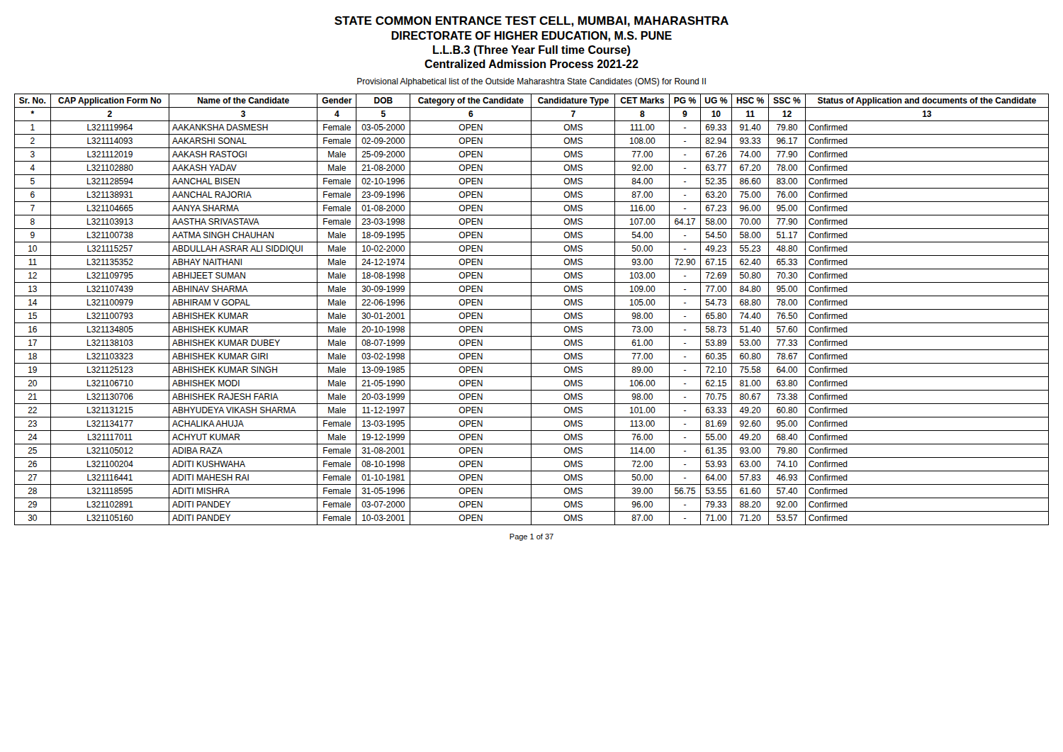STATE COMMON ENTRANCE TEST CELL, MUMBAI, MAHARASHTRA
DIRECTORATE OF HIGHER EDUCATION, M.S. PUNE
L.L.B.3 (Three Year Full time Course)
Centralized Admission Process 2021-22
Provisional Alphabetical list of the Outside Maharashtra State Candidates (OMS) for Round II
| Sr. No. | CAP Application Form No | Name of the Candidate | Gender | DOB | Category of the Candidate | Candidature Type | CET Marks | PG % | UG % | HSC % | SSC % | Status of Application and documents of the Candidate |
| --- | --- | --- | --- | --- | --- | --- | --- | --- | --- | --- | --- | --- |
| * | 2 | 3 | 4 | 5 | 6 | 7 | 8 | 9 | 10 | 11 | 12 | 13 |
| 1 | L321119964 | AAKANKSHA DASMESH | Female | 03-05-2000 | OPEN | OMS | 111.00 | - | 69.33 | 91.40 | 79.80 | Confirmed |
| 2 | L321114093 | AAKARSHI SONAL | Female | 02-09-2000 | OPEN | OMS | 108.00 | - | 82.94 | 93.33 | 96.17 | Confirmed |
| 3 | L321112019 | AAKASH RASTOGI | Male | 25-09-2000 | OPEN | OMS | 77.00 | - | 67.26 | 74.00 | 77.90 | Confirmed |
| 4 | L321102880 | AAKASH YADAV | Male | 21-08-2000 | OPEN | OMS | 92.00 | - | 63.77 | 67.20 | 78.00 | Confirmed |
| 5 | L321128594 | AANCHAL BISEN | Female | 02-10-1996 | OPEN | OMS | 84.00 | - | 52.35 | 86.60 | 83.00 | Confirmed |
| 6 | L321138931 | AANCHAL RAJORIA | Female | 23-09-1996 | OPEN | OMS | 87.00 | - | 63.20 | 75.00 | 76.00 | Confirmed |
| 7 | L321104665 | AANYA SHARMA | Female | 01-08-2000 | OPEN | OMS | 116.00 | - | 67.23 | 96.00 | 95.00 | Confirmed |
| 8 | L321103913 | AASTHA SRIVASTAVA | Female | 23-03-1998 | OPEN | OMS | 107.00 | 64.17 | 58.00 | 70.00 | 77.90 | Confirmed |
| 9 | L321100738 | AATMA SINGH CHAUHAN | Male | 18-09-1995 | OPEN | OMS | 54.00 | - | 54.50 | 58.00 | 51.17 | Confirmed |
| 10 | L321115257 | ABDULLAH ASRAR ALI SIDDIQUI | Male | 10-02-2000 | OPEN | OMS | 50.00 | - | 49.23 | 55.23 | 48.80 | Confirmed |
| 11 | L321135352 | ABHAY NAITHANI | Male | 24-12-1974 | OPEN | OMS | 93.00 | 72.90 | 67.15 | 62.40 | 65.33 | Confirmed |
| 12 | L321109795 | ABHIJEET SUMAN | Male | 18-08-1998 | OPEN | OMS | 103.00 | - | 72.69 | 50.80 | 70.30 | Confirmed |
| 13 | L321107439 | ABHINAV SHARMA | Male | 30-09-1999 | OPEN | OMS | 109.00 | - | 77.00 | 84.80 | 95.00 | Confirmed |
| 14 | L321100979 | ABHIRAM V GOPAL | Male | 22-06-1996 | OPEN | OMS | 105.00 | - | 54.73 | 68.80 | 78.00 | Confirmed |
| 15 | L321100793 | ABHISHEK KUMAR | Male | 30-01-2001 | OPEN | OMS | 98.00 | - | 65.80 | 74.40 | 76.50 | Confirmed |
| 16 | L321134805 | ABHISHEK KUMAR | Male | 20-10-1998 | OPEN | OMS | 73.00 | - | 58.73 | 51.40 | 57.60 | Confirmed |
| 17 | L321138103 | ABHISHEK KUMAR DUBEY | Male | 08-07-1999 | OPEN | OMS | 61.00 | - | 53.89 | 53.00 | 77.33 | Confirmed |
| 18 | L321103323 | ABHISHEK KUMAR GIRI | Male | 03-02-1998 | OPEN | OMS | 77.00 | - | 60.35 | 60.80 | 78.67 | Confirmed |
| 19 | L321125123 | ABHISHEK KUMAR SINGH | Male | 13-09-1985 | OPEN | OMS | 89.00 | - | 72.10 | 75.58 | 64.00 | Confirmed |
| 20 | L321106710 | ABHISHEK MODI | Male | 21-05-1990 | OPEN | OMS | 106.00 | - | 62.15 | 81.00 | 63.80 | Confirmed |
| 21 | L321130706 | ABHISHEK RAJESH FARIA | Male | 20-03-1999 | OPEN | OMS | 98.00 | - | 70.75 | 80.67 | 73.38 | Confirmed |
| 22 | L321131215 | ABHYUDEYA VIKASH SHARMA | Male | 11-12-1997 | OPEN | OMS | 101.00 | - | 63.33 | 49.20 | 60.80 | Confirmed |
| 23 | L321134177 | ACHALIKA AHUJA | Female | 13-03-1995 | OPEN | OMS | 113.00 | - | 81.69 | 92.60 | 95.00 | Confirmed |
| 24 | L321117011 | ACHYUT KUMAR | Male | 19-12-1999 | OPEN | OMS | 76.00 | - | 55.00 | 49.20 | 68.40 | Confirmed |
| 25 | L321105012 | ADIBA RAZA | Female | 31-08-2001 | OPEN | OMS | 114.00 | - | 61.35 | 93.00 | 79.80 | Confirmed |
| 26 | L321100204 | ADITI KUSHWAHA | Female | 08-10-1998 | OPEN | OMS | 72.00 | - | 53.93 | 63.00 | 74.10 | Confirmed |
| 27 | L321116441 | ADITI MAHESH RAI | Female | 01-10-1981 | OPEN | OMS | 50.00 | - | 64.00 | 57.83 | 46.93 | Confirmed |
| 28 | L321118595 | ADITI MISHRA | Female | 31-05-1996 | OPEN | OMS | 39.00 | 56.75 | 53.55 | 61.60 | 57.40 | Confirmed |
| 29 | L321102891 | ADITI PANDEY | Female | 03-07-2000 | OPEN | OMS | 96.00 | - | 79.33 | 88.20 | 92.00 | Confirmed |
| 30 | L321105160 | ADITI PANDEY | Female | 10-03-2001 | OPEN | OMS | 87.00 | - | 71.00 | 71.20 | 53.57 | Confirmed |
Page 1 of 37